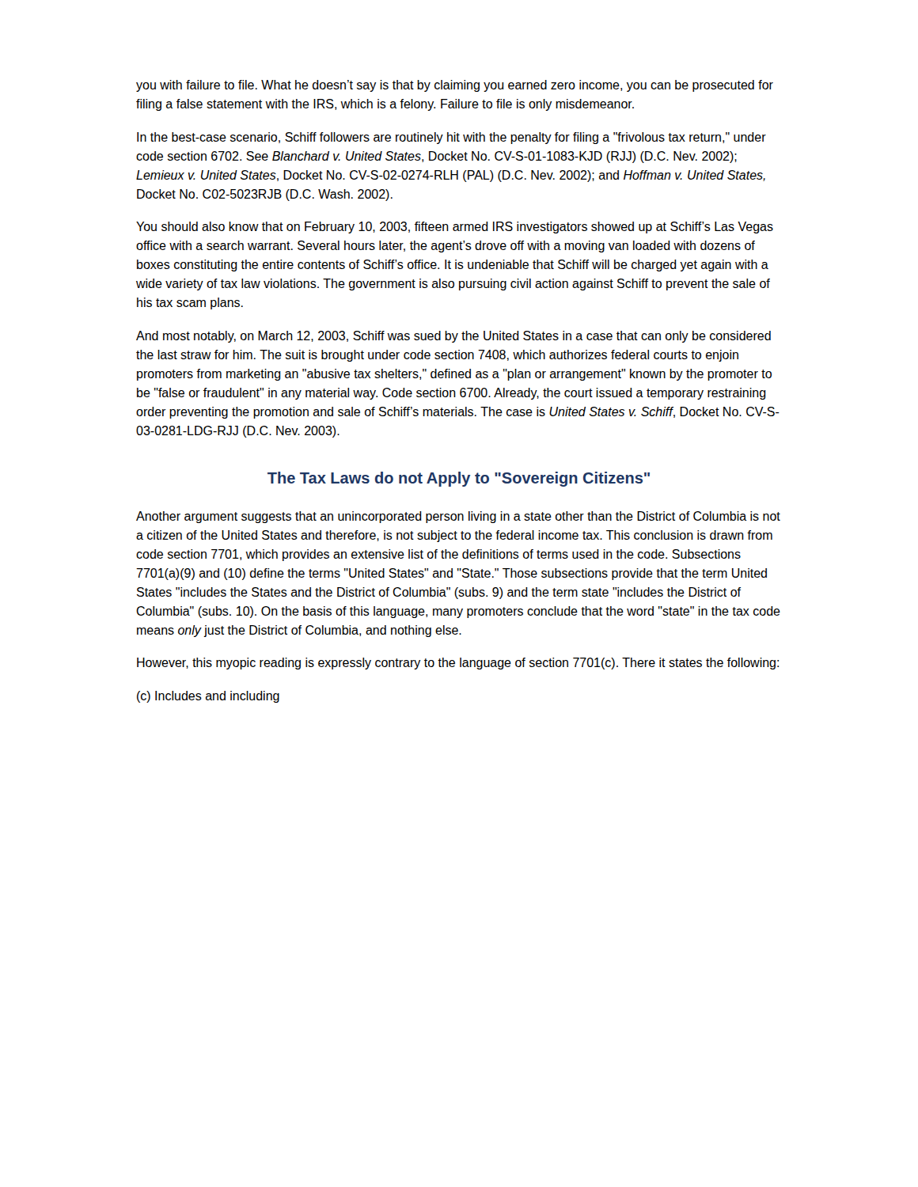you with failure to file. What he doesn’t say is that by claiming you earned zero income, you can be prosecuted for filing a false statement with the IRS, which is a felony. Failure to file is only misdemeanor.
In the best-case scenario, Schiff followers are routinely hit with the penalty for filing a "frivolous tax return," under code section 6702. See Blanchard v. United States, Docket No. CV-S-01-1083-KJD (RJJ) (D.C. Nev. 2002); Lemieux v. United States, Docket No. CV-S-02-0274-RLH (PAL) (D.C. Nev. 2002); and Hoffman v. United States, Docket No. C02-5023RJB (D.C. Wash. 2002).
You should also know that on February 10, 2003, fifteen armed IRS investigators showed up at Schiff’s Las Vegas office with a search warrant. Several hours later, the agent’s drove off with a moving van loaded with dozens of boxes constituting the entire contents of Schiff’s office. It is undeniable that Schiff will be charged yet again with a wide variety of tax law violations. The government is also pursuing civil action against Schiff to prevent the sale of his tax scam plans.
And most notably, on March 12, 2003, Schiff was sued by the United States in a case that can only be considered the last straw for him. The suit is brought under code section 7408, which authorizes federal courts to enjoin promoters from marketing an "abusive tax shelters," defined as a "plan or arrangement" known by the promoter to be "false or fraudulent" in any material way. Code section 6700. Already, the court issued a temporary restraining order preventing the promotion and sale of Schiff’s materials. The case is United States v. Schiff, Docket No. CV-S-03-0281-LDG-RJJ (D.C. Nev. 2003).
The Tax Laws do not Apply to "Sovereign Citizens"
Another argument suggests that an unincorporated person living in a state other than the District of Columbia is not a citizen of the United States and therefore, is not subject to the federal income tax. This conclusion is drawn from code section 7701, which provides an extensive list of the definitions of terms used in the code. Subsections 7701(a)(9) and (10) define the terms "United States" and "State." Those subsections provide that the term United States "includes the States and the District of Columbia" (subs. 9) and the term state "includes the District of Columbia" (subs. 10). On the basis of this language, many promoters conclude that the word "state" in the tax code means only just the District of Columbia, and nothing else.
However, this myopic reading is expressly contrary to the language of section 7701(c). There it states the following:
(c) Includes and including